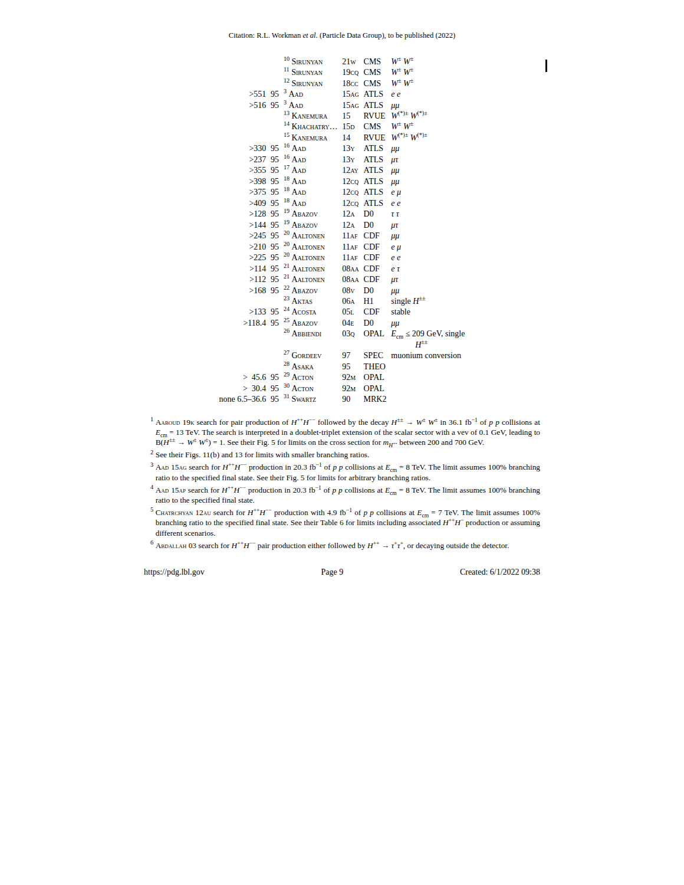Citation: R.L. Workman et al. (Particle Data Group), to be published (2022)
| | | 10 Sirunyan | 21 w | CMS | W ± W ± |
| | | 11 Sirunyan | 19 cq | CMS | W ± W ± |
| | | 12 Sirunyan | 18 cc | CMS | W ± W ± |
| >551 | 95 | 3 Aad | 15 ag | ATLS | e e |
| >516 | 95 | 3 Aad | 15 ag | ATLS | μμ |
| | | 13 Kanemura | 15 | RVUE | W (*)± W (*)± |
| | | 14 Khachatry… | 15 d | CMS | W ± W ± |
| | | 15 Kanemura | 14 | RVUE | W (*)± W (*)± |
| >330 | 95 | 16 Aad | 13 y | ATLS | μμ |
| >237 | 95 | 16 Aad | 13 y | ATLS | μτ |
| >355 | 95 | 17 Aad | 12 ay | ATLS | μμ |
| >398 | 95 | 18 Aad | 12 cq | ATLS | μμ |
| >375 | 95 | 18 Aad | 12 cq | ATLS | e μ |
| >409 | 95 | 18 Aad | 12 cq | ATLS | e e |
| >128 | 95 | 19 Abazov | 12 a | D0 | τ τ |
| >144 | 95 | 19 Abazov | 12 a | D0 | μτ |
| >245 | 95 | 20 Aaltonen | 11 af | CDF | μμ |
| >210 | 95 | 20 Aaltonen | 11 af | CDF | e μ |
| >225 | 95 | 20 Aaltonen | 11 af | CDF | e e |
| >114 | 95 | 21 Aaltonen | 08 aa | CDF | e τ |
| >112 | 95 | 21 Aaltonen | 08 aa | CDF | μτ |
| >168 | 95 | 22 Abazov | 08 v | D0 | μμ |
| | | 23 Aktas | 06 a | H1 | single H ±± |
| >133 | 95 | 24 Acosta | 05 l | CDF | stable |
| >118.4 | 95 | 25 Abazov | 04 e | D0 | μμ |
| | | 26 Abbiendi | 03 q | OPAL | E cm ≤ 209 GeV, single |
| | | | | | H ±± |
| | | 27 Gordeev | 97 | SPEC | muonium conversion |
| | | 28 Asaka | 95 | THEO | |
| > 45.6 | 95 | 29 Acton | 92 m | OPAL | |
| > 30.4 | 95 | 30 Acton | 92 m | OPAL | |
| none 6.5–36.6 | 95 | 31 Swartz | 90 | MRK2 | |
1
Aaboud 19k search for pair production of H++H−− followed by the decay H±± → W± W± in 36.1 fb−1 of p p collisions at Ecm = 13 TeV. The search is interpreted in a doublet-triplet extension of the scalar sector with a vev of 0.1 GeV, leading to B(H±± → W± W±) = 1. See their Fig. 5 for limits on the cross section for mH++ between 200 and 700 GeV.
2
See their Figs. 11(b) and 13 for limits with smaller branching ratios.
3
Aad 15ag search for H++H−− production in 20.3 fb−1 of p p collisions at Ecm = 8 TeV. The limit assumes 100% branching ratio to the specified final state. See their Fig. 5 for limits for arbitrary branching ratios.
4
Aad 15ap search for H++H−− production in 20.3 fb−1 of p p collisions at Ecm = 8 TeV. The limit assumes 100% branching ratio to the specified final state.
5
Chatrchyan 12au search for H++H−− production with 4.9 fb−1 of p p collisions at Ecm = 7 TeV. The limit assumes 100% branching ratio to the specified final state. See their Table 6 for limits including associated H++H− production or assuming different scenarios.
6
Abdallah 03 search for H++H−− pair production either followed by H++ → τ+τ+, or decaying outside the detector.
https://pdg.lbl.gov
Page 9
Created: 6/1/2022 09:38